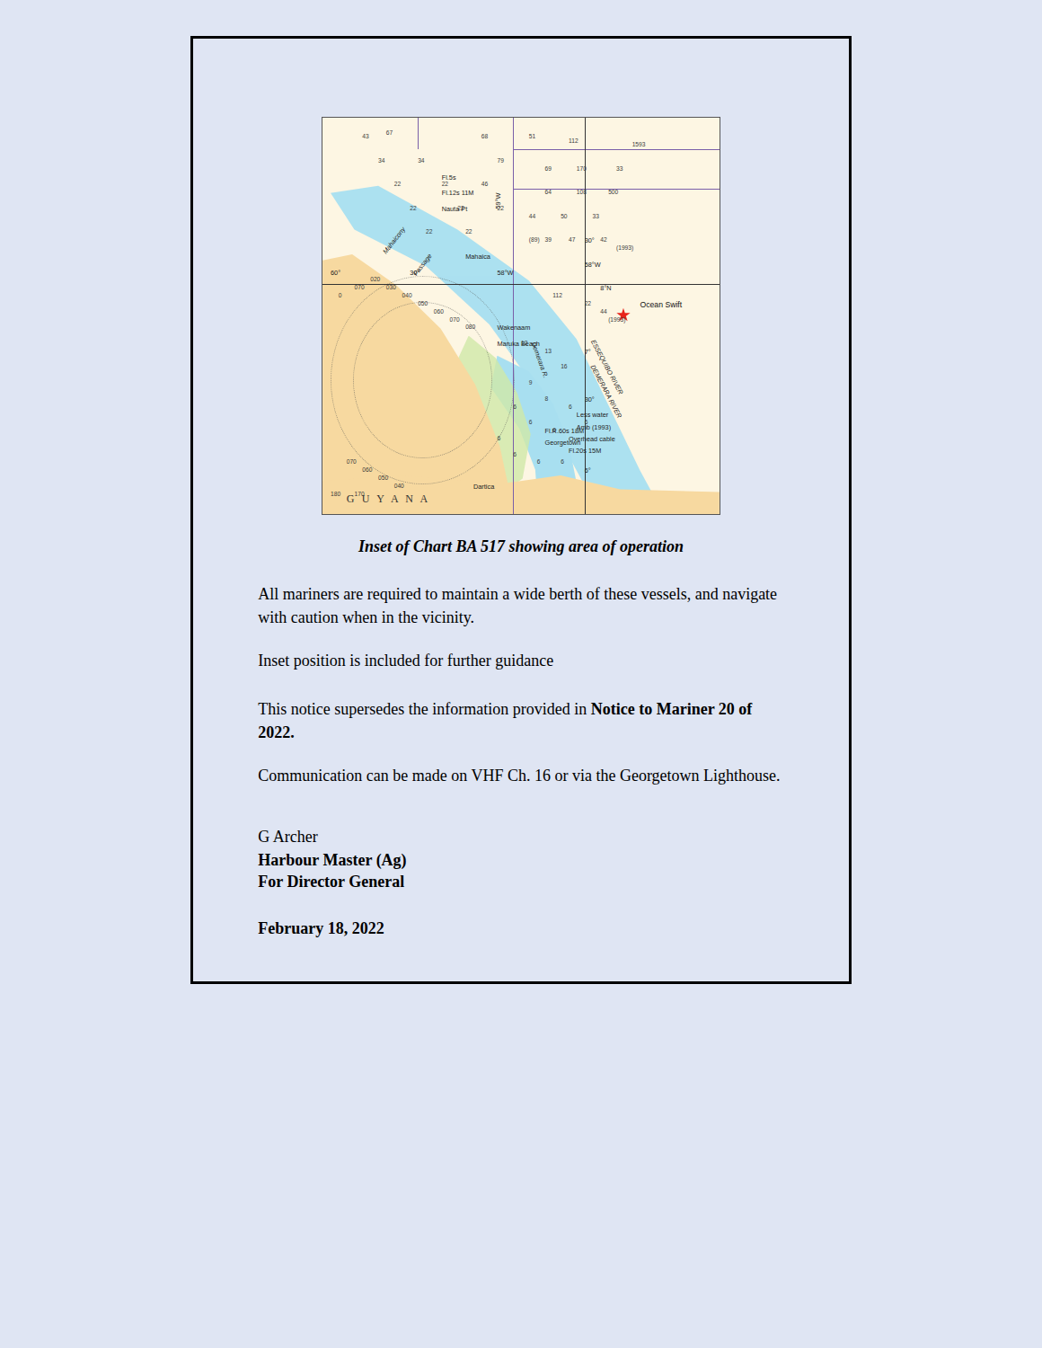Ocean Swift
Fl.5s
Fl.12s 11M
Nauta Pt
Mahaicony
Passage
Mahaica
Wakenaam
Maruka Beach
Demerara R.
ESSEQUIBO RIVER
DEMERARA RIVER
Fl.R.60s 18M
Georgetown
Overhead cable
Fl.20s 15M
Less water
Amb (1993)
Dartica
58°W
59°W
58°W
8°N
7°
6°
60°
30°
30°
30°
43
67
68
51
112
1593
34
34
79
69
170
33
22
22
46
64
108
500
22
22
22
44
50
33
22
22
(89)
39
47
42
(1993)
112
22
44
(1993)
12
13
16
9
8
6
6
6
6
6
6
6
6
6
0
070
020
030
040
050
060
070
080
070
060
050
040
180
170
G U Y A N A
Inset of Chart BA 517 showing area of operation
All mariners are required to maintain a wide berth of these vessels, and navigate with caution when in the vicinity.
Inset position is included for further guidance
This notice supersedes the information provided in Notice to Mariner 20 of 2022.
Communication can be made on VHF Ch. 16 or via the Georgetown Lighthouse.
G Archer
Harbour Master (Ag) For Director General
February 18, 2022